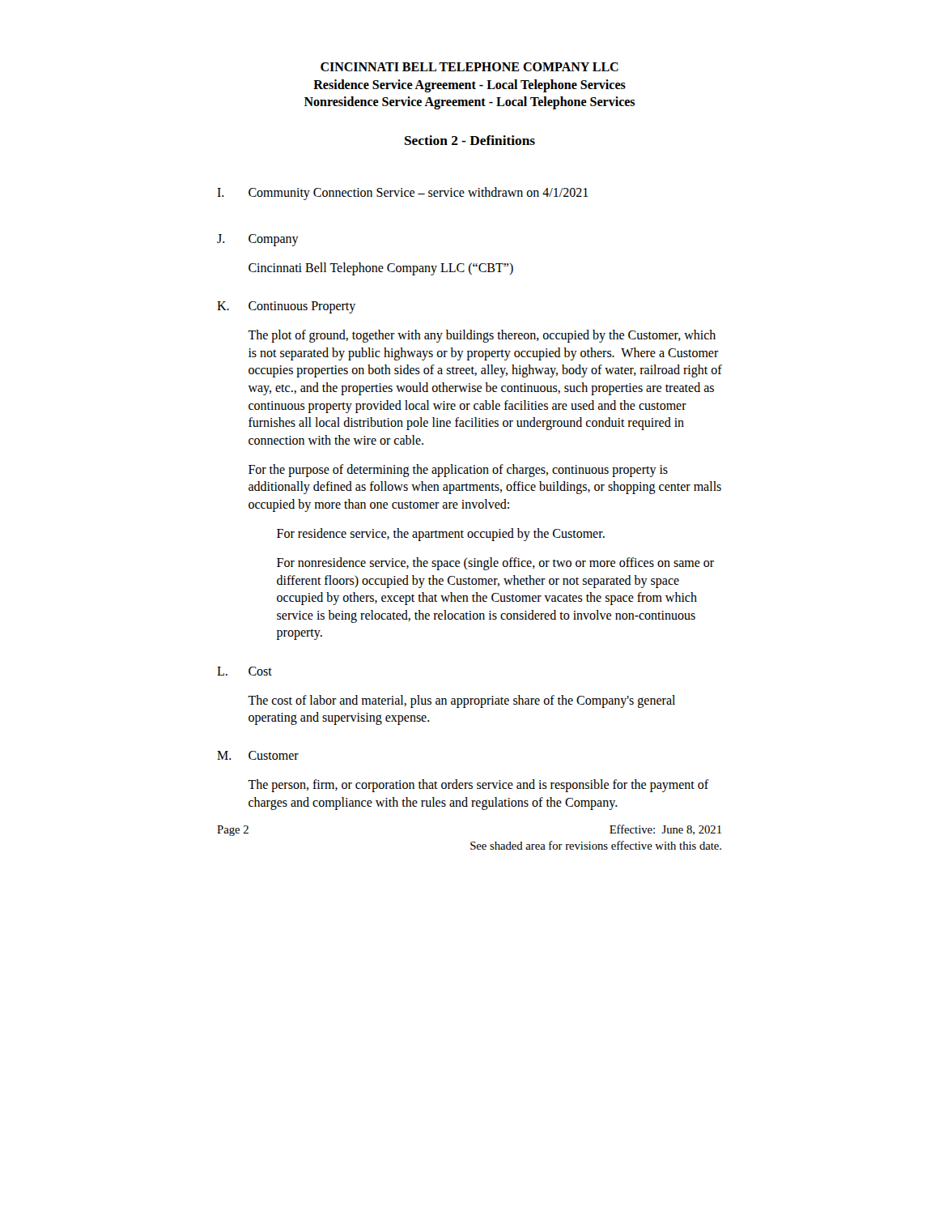CINCINNATI BELL TELEPHONE COMPANY LLC Residence Service Agreement - Local Telephone Services Nonresidence Service Agreement - Local Telephone Services
Section 2 - Definitions
I.
Community Connection Service – service withdrawn on 4/1/2021
J.
Company
Cincinnati Bell Telephone Company LLC (“CBT”)
K.
Continuous Property
The plot of ground, together with any buildings thereon, occupied by the Customer, which is not separated by public highways or by property occupied by others. Where a Customer occupies properties on both sides of a street, alley, highway, body of water, railroad right of way, etc., and the properties would otherwise be continuous, such properties are treated as continuous property provided local wire or cable facilities are used and the customer furnishes all local distribution pole line facilities or underground conduit required in connection with the wire or cable.
For the purpose of determining the application of charges, continuous property is additionally defined as follows when apartments, office buildings, or shopping center malls occupied by more than one customer are involved:
For residence service, the apartment occupied by the Customer.
For nonresidence service, the space (single office, or two or more offices on same or different floors) occupied by the Customer, whether or not separated by space occupied by others, except that when the Customer vacates the space from which service is being relocated, the relocation is considered to involve non-continuous property.
L.
Cost
The cost of labor and material, plus an appropriate share of the Company's general operating and supervising expense.
M.
Customer
The person, firm, or corporation that orders service and is responsible for the payment of charges and compliance with the rules and regulations of the Company.
Page 2
Effective: June 8, 2021 See shaded area for revisions effective with this date.